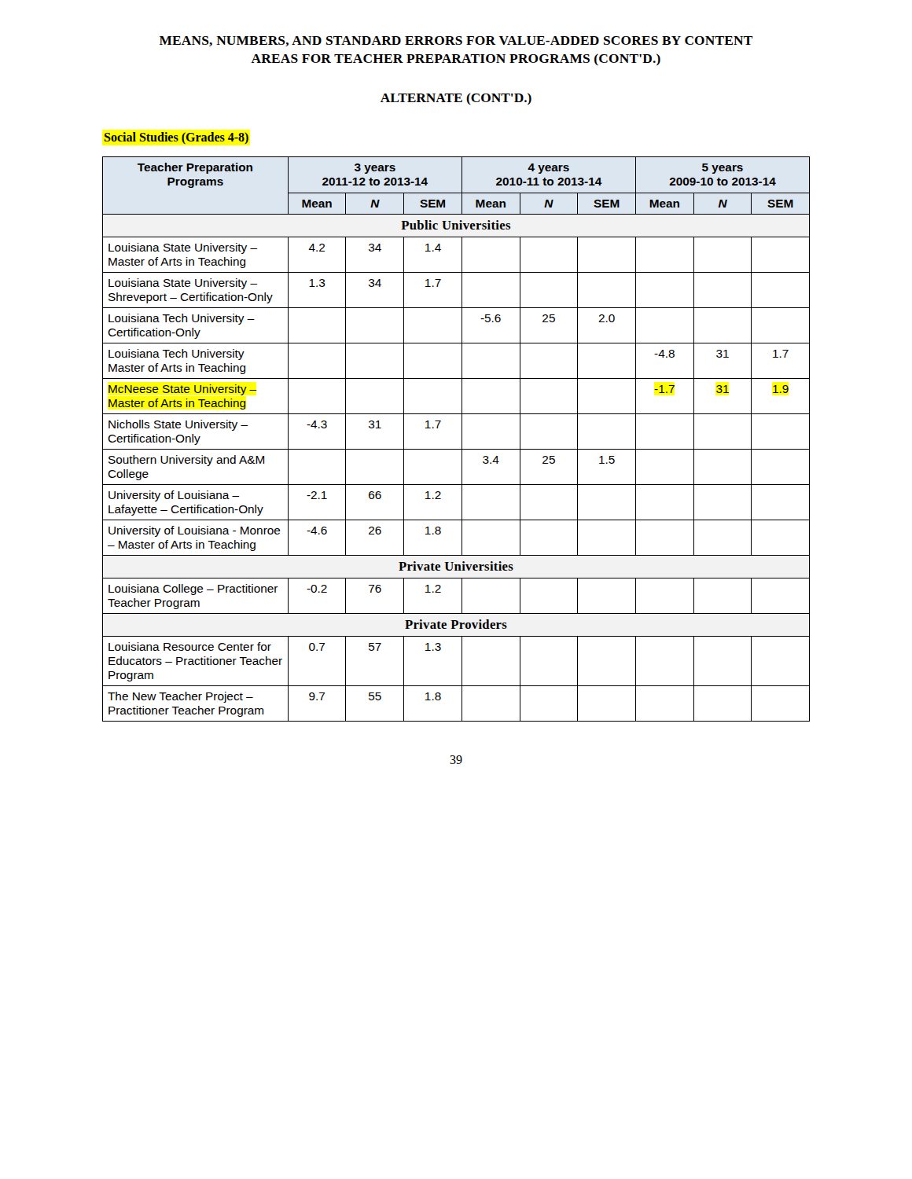Means, Numbers, and Standard Errors for Value-Added Scores by Content
Areas for Teacher Preparation Programs (Cont'd.)
Alternate (Cont'd.)
Social Studies (Grades 4-8)
| Teacher Preparation Programs | 3 years 2011-12 to 2013-14 | 4 years 2010-11 to 2013-14 | 5 years 2009-10 to 2013-14 |
| --- | --- | --- | --- |
| Mean | N | SEM | Mean | N | SEM | Mean | N | SEM |
| Public Universities |
| Louisiana State University – Master of Arts in Teaching | 4.2 | 34 | 1.4 | | | | | | |
| Louisiana State University – Shreveport – Certification-Only | 1.3 | 34 | 1.7 | | | | | | |
| Louisiana Tech University – Certification-Only | | | | -5.6 | 25 | 2.0 | | | |
| Louisiana Tech University Master of Arts in Teaching | | | | | | | -4.8 | 31 | 1.7 |
| McNeese State University – Master of Arts in Teaching | | | | | | | -1.7 | 31 | 1.9 |
| Nicholls State University – Certification-Only | -4.3 | 31 | 1.7 | | | | | | |
| Southern University and A&M College | | | | 3.4 | 25 | 1.5 | | | |
| University of Louisiana – Lafayette – Certification-Only | -2.1 | 66 | 1.2 | | | | | | |
| University of Louisiana - Monroe – Master of Arts in Teaching | -4.6 | 26 | 1.8 | | | | | | |
| Private Universities |
| Louisiana College – Practitioner Teacher Program | -0.2 | 76 | 1.2 | | | | | | |
| Private Providers |
| Louisiana Resource Center for Educators – Practitioner Teacher Program | 0.7 | 57 | 1.3 | | | | | | |
| The New Teacher Project – Practitioner Teacher Program | 9.7 | 55 | 1.8 | | | | | | |
39